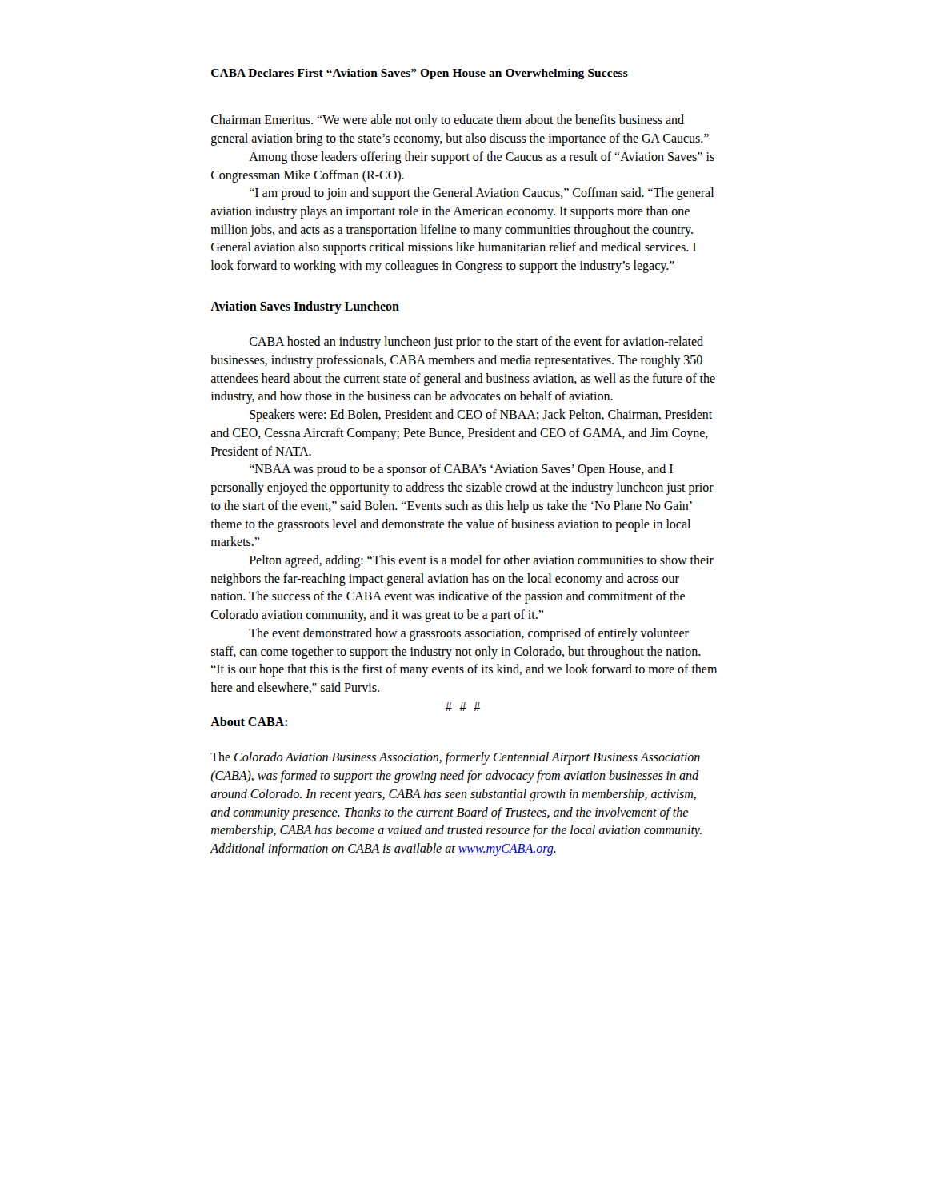CABA Declares First “Aviation Saves” Open House an Overwhelming Success
Chairman Emeritus. “We were able not only to educate them about the benefits business and general aviation bring to the state’s economy, but also discuss the importance of the GA Caucus.”
Among those leaders offering their support of the Caucus as a result of “Aviation Saves” is Congressman Mike Coffman (R-CO).
“I am proud to join and support the General Aviation Caucus,” Coffman said. “The general aviation industry plays an important role in the American economy. It supports more than one million jobs, and acts as a transportation lifeline to many communities throughout the country. General aviation also supports critical missions like humanitarian relief and medical services. I look forward to working with my colleagues in Congress to support the industry’s legacy.”
Aviation Saves Industry Luncheon
CABA hosted an industry luncheon just prior to the start of the event for aviation-related businesses, industry professionals, CABA members and media representatives. The roughly 350 attendees heard about the current state of general and business aviation, as well as the future of the industry, and how those in the business can be advocates on behalf of aviation.
Speakers were: Ed Bolen, President and CEO of NBAA; Jack Pelton, Chairman, President and CEO, Cessna Aircraft Company; Pete Bunce, President and CEO of GAMA, and Jim Coyne, President of NATA.
“NBAA was proud to be a sponsor of CABA’s ‘Aviation Saves’ Open House, and I personally enjoyed the opportunity to address the sizable crowd at the industry luncheon just prior to the start of the event,” said Bolen. “Events such as this help us take the ‘No Plane No Gain’ theme to the grassroots level and demonstrate the value of business aviation to people in local markets.”
Pelton agreed, adding: “This event is a model for other aviation communities to show their neighbors the far-reaching impact general aviation has on the local economy and across our nation. The success of the CABA event was indicative of the passion and commitment of the Colorado aviation community, and it was great to be a part of it.”
The event demonstrated how a grassroots association, comprised of entirely volunteer staff, can come together to support the industry not only in Colorado, but throughout the nation. “It is our hope that this is the first of many events of its kind, and we look forward to more of them here and elsewhere," said Purvis.
# # #
About CABA:
The Colorado Aviation Business Association, formerly Centennial Airport Business Association (CABA), was formed to support the growing need for advocacy from aviation businesses in and around Colorado. In recent years, CABA has seen substantial growth in membership, activism, and community presence. Thanks to the current Board of Trustees, and the involvement of the membership, CABA has become a valued and trusted resource for the local aviation community. Additional information on CABA is available at www.myCABA.org.